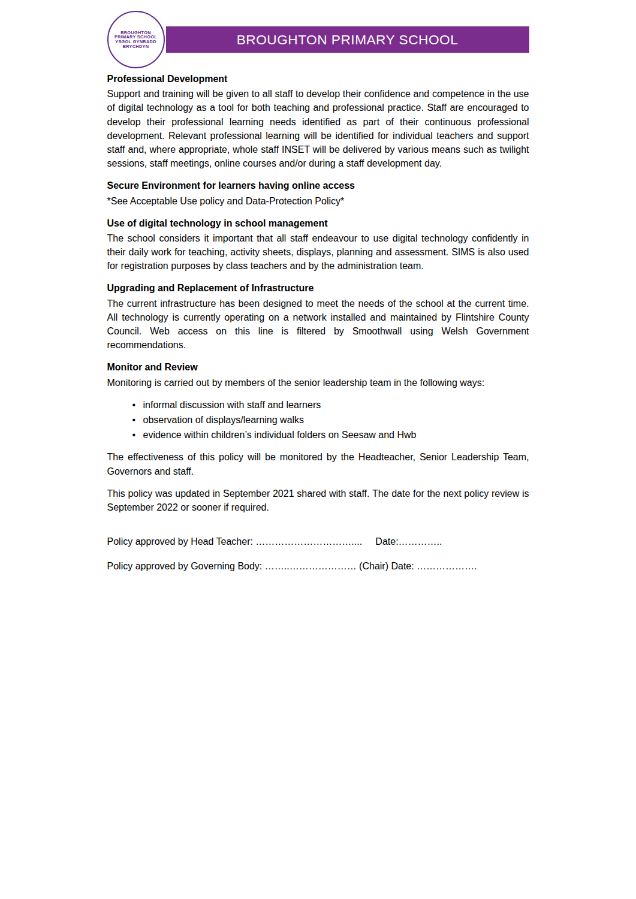BROUGHTON PRIMARY SCHOOL
YSGOL GYNRADD BRYCHDYN
BROUGHTON PRIMARY SCHOOL
Professional Development
Support and training will be given to all staff to develop their confidence and competence in the use of digital technology as a tool for both teaching and professional practice. Staff are encouraged to develop their professional learning needs identified as part of their continuous professional development. Relevant professional learning will be identified for individual teachers and support staff and, where appropriate, whole staff INSET will be delivered by various means such as twilight sessions, staff meetings, online courses and/or during a staff development day.
Secure Environment for learners having online access
*See Acceptable Use policy and Data-Protection Policy*
Use of digital technology in school management
The school considers it important that all staff endeavour to use digital technology confidently in their daily work for teaching, activity sheets, displays, planning and assessment. SIMS is also used for registration purposes by class teachers and by the administration team.
Upgrading and Replacement of Infrastructure
The current infrastructure has been designed to meet the needs of the school at the current time. All technology is currently operating on a network installed and maintained by Flintshire County Council. Web access on this line is filtered by Smoothwall using Welsh Government recommendations.
Monitor and Review
Monitoring is carried out by members of the senior leadership team in the following ways:
informal discussion with staff and learners
observation of displays/learning walks
evidence within children’s individual folders on Seesaw and Hwb
The effectiveness of this policy will be monitored by the Headteacher, Senior Leadership Team, Governors and staff.
This policy was updated in September 2021 shared with staff. The date for the next policy review is September 2022 or sooner if required.
Policy approved by Head Teacher: ………………………….... Date:…………..
Policy approved by Governing Body: ……..………………… (Chair) Date: ……………….